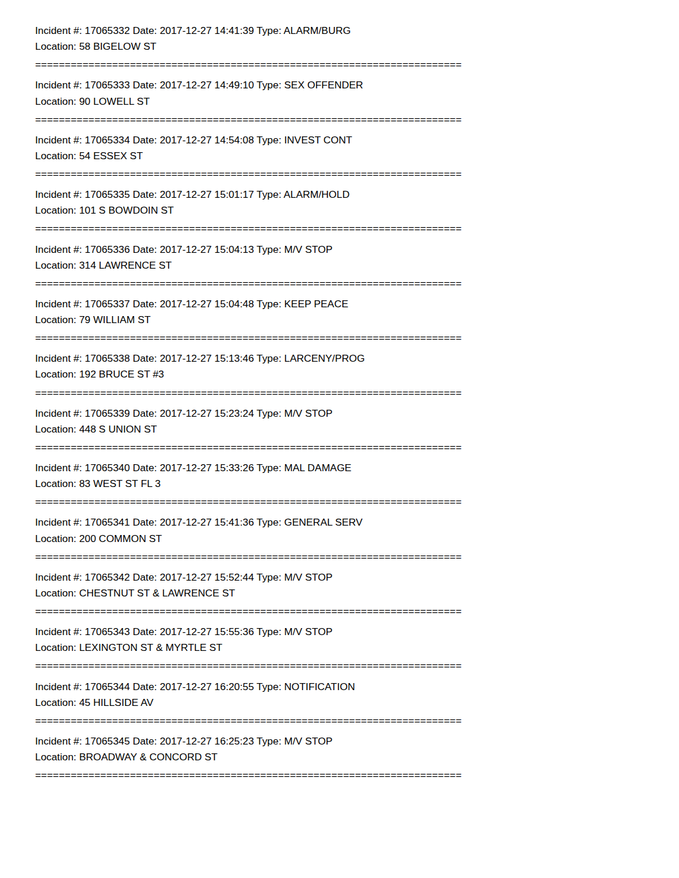Incident #: 17065332 Date: 2017-12-27 14:41:39 Type: ALARM/BURG
Location: 58 BIGELOW ST
========================================================================
Incident #: 17065333 Date: 2017-12-27 14:49:10 Type: SEX OFFENDER
Location: 90 LOWELL ST
========================================================================
Incident #: 17065334 Date: 2017-12-27 14:54:08 Type: INVEST CONT
Location: 54 ESSEX ST
========================================================================
Incident #: 17065335 Date: 2017-12-27 15:01:17 Type: ALARM/HOLD
Location: 101 S BOWDOIN ST
========================================================================
Incident #: 17065336 Date: 2017-12-27 15:04:13 Type: M/V STOP
Location: 314 LAWRENCE ST
========================================================================
Incident #: 17065337 Date: 2017-12-27 15:04:48 Type: KEEP PEACE
Location: 79 WILLIAM ST
========================================================================
Incident #: 17065338 Date: 2017-12-27 15:13:46 Type: LARCENY/PROG
Location: 192 BRUCE ST #3
========================================================================
Incident #: 17065339 Date: 2017-12-27 15:23:24 Type: M/V STOP
Location: 448 S UNION ST
========================================================================
Incident #: 17065340 Date: 2017-12-27 15:33:26 Type: MAL DAMAGE
Location: 83 WEST ST FL 3
========================================================================
Incident #: 17065341 Date: 2017-12-27 15:41:36 Type: GENERAL SERV
Location: 200 COMMON ST
========================================================================
Incident #: 17065342 Date: 2017-12-27 15:52:44 Type: M/V STOP
Location: CHESTNUT ST & LAWRENCE ST
========================================================================
Incident #: 17065343 Date: 2017-12-27 15:55:36 Type: M/V STOP
Location: LEXINGTON ST & MYRTLE ST
========================================================================
Incident #: 17065344 Date: 2017-12-27 16:20:55 Type: NOTIFICATION
Location: 45 HILLSIDE AV
========================================================================
Incident #: 17065345 Date: 2017-12-27 16:25:23 Type: M/V STOP
Location: BROADWAY & CONCORD ST
========================================================================